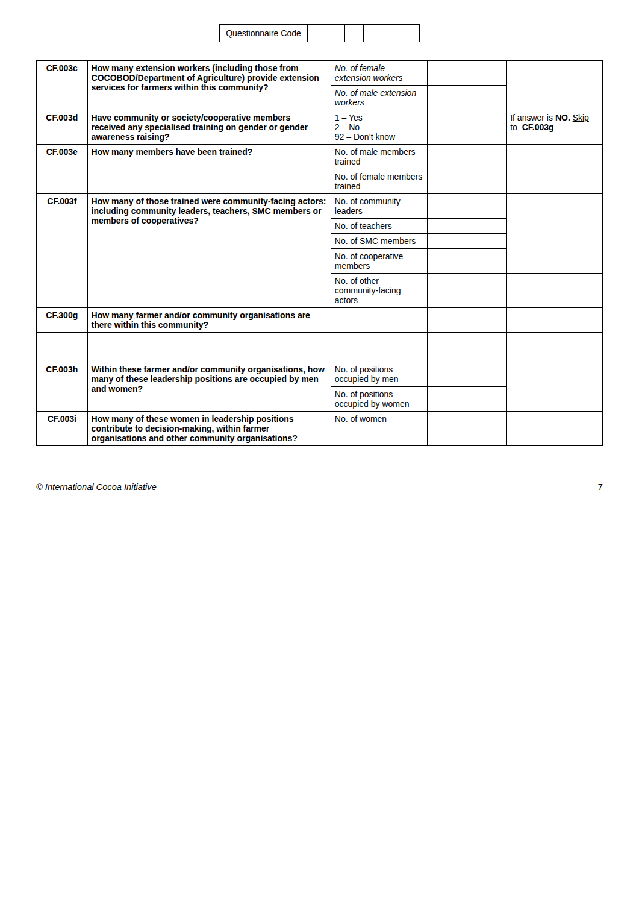| Questionnaire Code | | | | | | |
| CF.003c | How many extension workers (including those from COCOBOD/Department of Agriculture) provide extension services for farmers within this community? | No. of female extension workers | | |
| No. of male extension workers | |
| CF.003d | Have community or society/cooperative members received any specialised training on gender or gender awareness raising? | 1 – Yes 2 – No 92 – Don’t know | | If answer is NO. Skip to CF.003g |
| CF.003e | How many members have been trained? | No. of male members trained | | |
| No. of female members trained | |
| CF.003f | How many of those trained were community-facing actors: including community leaders, teachers, SMC members or members of cooperatives? | No. of community leaders | | |
| No. of teachers | |
| No. of SMC members | |
| No. of cooperative members | |
| No. of other community-facing actors | | |
| CF.300g | How many farmer and/or community organisations are there within this community? | | | |
| CF.003h | Within these farmer and/or community organisations, how many of these leadership positions are occupied by men and women? | No. of positions occupied by men | | |
| No. of positions occupied by women | |
| CF.003i | How many of these women in leadership positions contribute to decision-making, within farmer organisations and other community organisations? | No. of women | | |
© International Cocoa Initiative 7